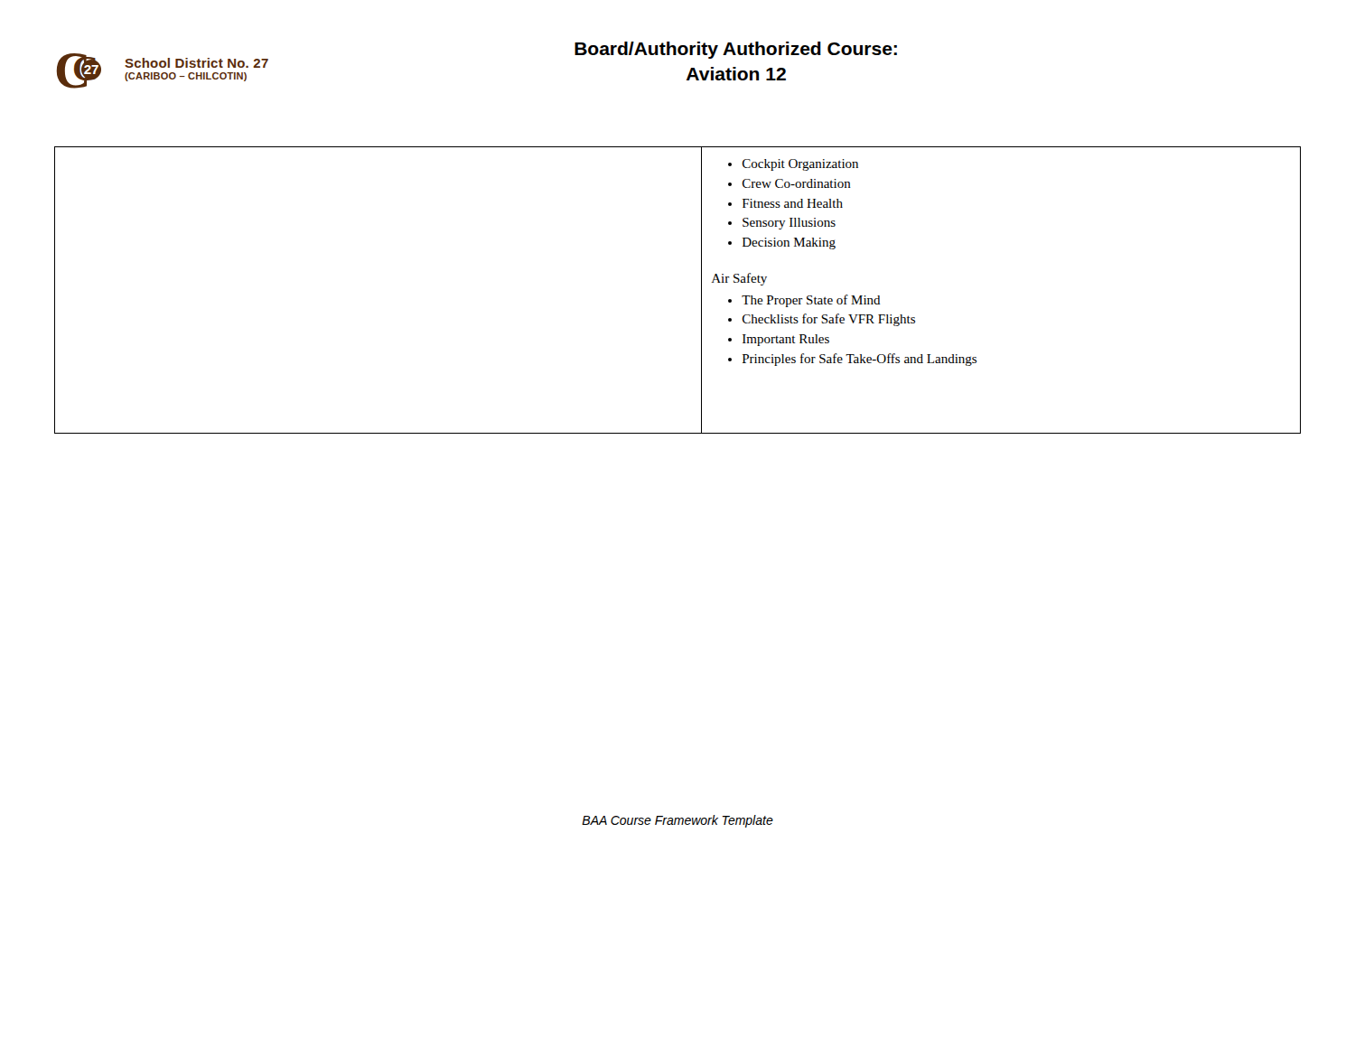C C 27
School District No. 27
(CARIBOO – CHILCOTIN)
Board/Authority Authorized Course:
Aviation 12
| | Cockpit Organization Crew Co-ordination Fitness and Health Sensory Illusions Decision Making Air Safety The Proper State of Mind Checklists for Safe VFR Flights Important Rules Principles for Safe Take-Offs and Landings |
BAA Course Framework Template